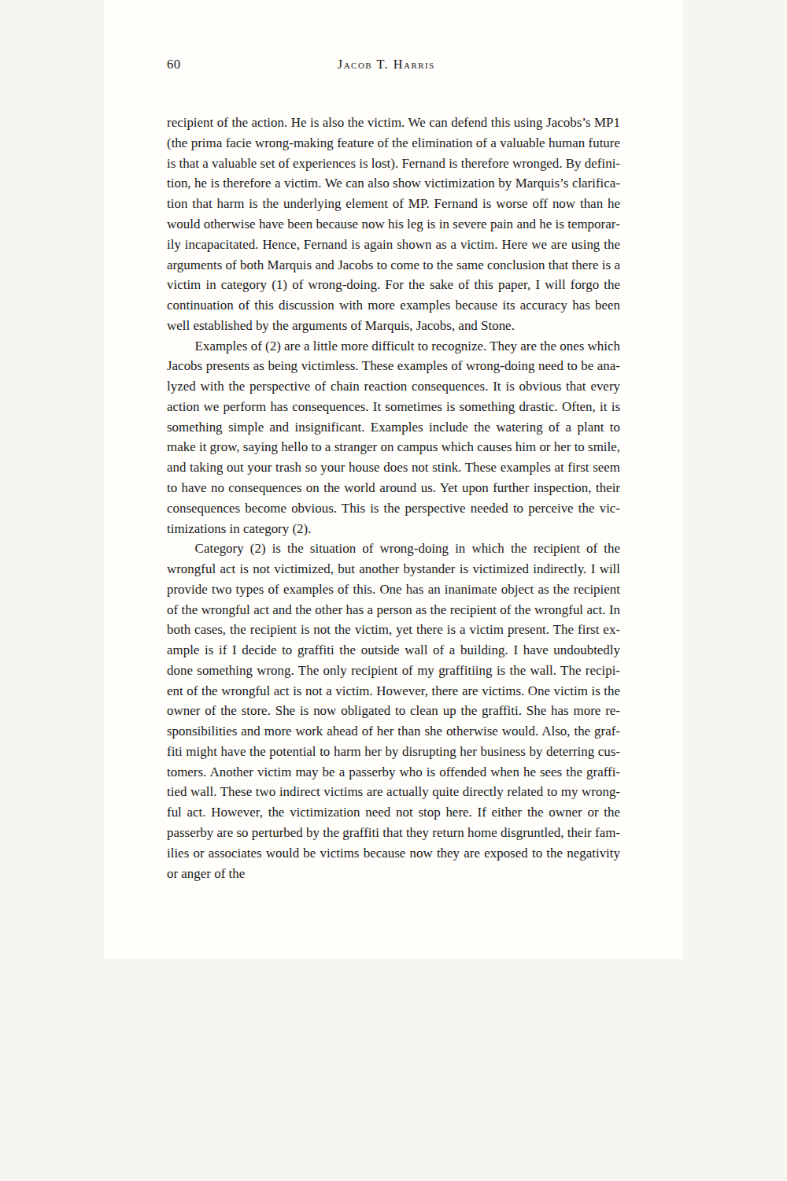60 Jacob T. Harris
recipient of the action. He is also the victim. We can defend this using Jacobs’s MP1 (the prima facie wrong-making feature of the elimination of a valuable human future is that a valuable set of experiences is lost). Fernand is therefore wronged. By definition, he is therefore a victim. We can also show victimization by Marquis’s clarification that harm is the underlying element of MP. Fernand is worse off now than he would otherwise have been because now his leg is in severe pain and he is temporarily incapacitated. Hence, Fernand is again shown as a victim. Here we are using the arguments of both Marquis and Jacobs to come to the same conclusion that there is a victim in category (1) of wrong-doing. For the sake of this paper, I will forgo the continuation of this discussion with more examples because its accuracy has been well established by the arguments of Marquis, Jacobs, and Stone.
Examples of (2) are a little more difficult to recognize. They are the ones which Jacobs presents as being victimless. These examples of wrong-doing need to be analyzed with the perspective of chain reaction consequences. It is obvious that every action we perform has consequences. It sometimes is something drastic. Often, it is something simple and insignificant. Examples include the watering of a plant to make it grow, saying hello to a stranger on campus which causes him or her to smile, and taking out your trash so your house does not stink. These examples at first seem to have no consequences on the world around us. Yet upon further inspection, their consequences become obvious. This is the perspective needed to perceive the victimizations in category (2).
Category (2) is the situation of wrong-doing in which the recipient of the wrongful act is not victimized, but another bystander is victimized indirectly. I will provide two types of examples of this. One has an inanimate object as the recipient of the wrongful act and the other has a person as the recipient of the wrongful act. In both cases, the recipient is not the victim, yet there is a victim present. The first example is if I decide to graffiti the outside wall of a building. I have undoubtedly done something wrong. The only recipient of my graffitiing is the wall. The recipient of the wrongful act is not a victim. However, there are victims. One victim is the owner of the store. She is now obligated to clean up the graffiti. She has more responsibilities and more work ahead of her than she otherwise would. Also, the graffiti might have the potential to harm her by disrupting her business by deterring customers. Another victim may be a passerby who is offended when he sees the graffitied wall. These two indirect victims are actually quite directly related to my wrongful act. However, the victimization need not stop here. If either the owner or the passerby are so perturbed by the graffiti that they return home disgruntled, their families or associates would be victims because now they are exposed to the negativity or anger of the